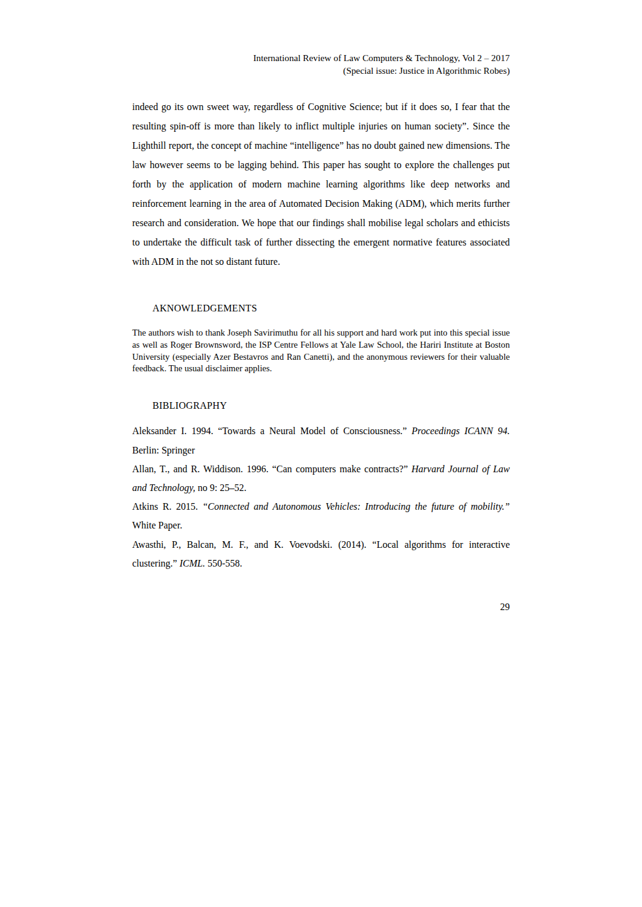International Review of Law Computers & Technology, Vol 2 – 2017
(Special issue: Justice in Algorithmic Robes)
indeed go its own sweet way, regardless of Cognitive Science; but if it does so, I fear that the resulting spin-off is more than likely to inflict multiple injuries on human society”. Since the Lighthill report, the concept of machine “intelligence” has no doubt gained new dimensions. The law however seems to be lagging behind. This paper has sought to explore the challenges put forth by the application of modern machine learning algorithms like deep networks and reinforcement learning in the area of Automated Decision Making (ADM), which merits further research and consideration. We hope that our findings shall mobilise legal scholars and ethicists to undertake the difficult task of further dissecting the emergent normative features associated with ADM in the not so distant future.
AKNOWLEDGEMENTS
The authors wish to thank Joseph Savirimuthu for all his support and hard work put into this special issue as well as Roger Brownsword, the ISP Centre Fellows at Yale Law School, the Hariri Institute at Boston University (especially Azer Bestavros and Ran Canetti), and the anonymous reviewers for their valuable feedback. The usual disclaimer applies.
BIBLIOGRAPHY
Aleksander I. 1994. “Towards a Neural Model of Consciousness.” Proceedings ICANN 94. Berlin: Springer
Allan, T., and R. Widdison. 1996. “Can computers make contracts?” Harvard Journal of Law and Technology, no 9: 25–52.
Atkins R. 2015. “Connected and Autonomous Vehicles: Introducing the future of mobility.” White Paper.
Awasthi, P., Balcan, M. F., and K. Voevodski. (2014). “Local algorithms for interactive clustering.” ICML. 550-558.
29